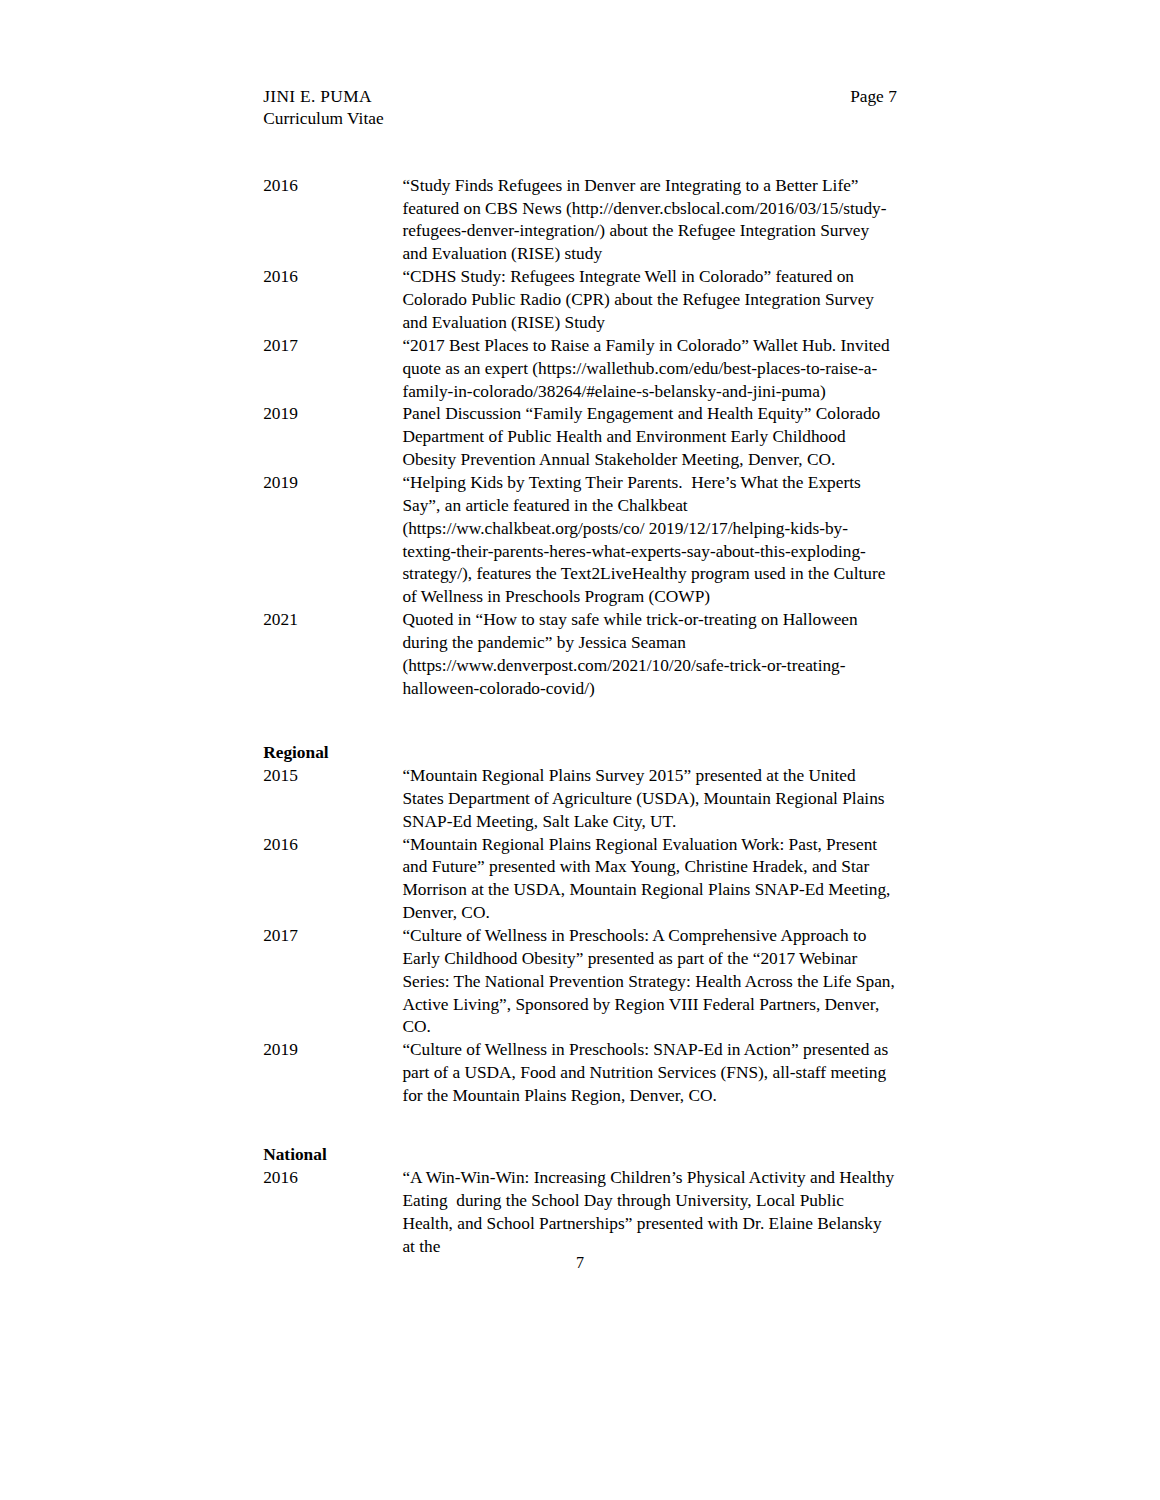JINI E. PUMA
Curriculum Vitae
Page 7
2016
“Study Finds Refugees in Denver are Integrating to a Better Life” featured on CBS News (http://denver.cbslocal.com/2016/03/15/study-refugees-denver-integration/) about the Refugee Integration Survey and Evaluation (RISE) study
2016
“CDHS Study: Refugees Integrate Well in Colorado” featured on Colorado Public Radio (CPR) about the Refugee Integration Survey and Evaluation (RISE) Study
2017
“2017 Best Places to Raise a Family in Colorado” Wallet Hub. Invited quote as an expert (https://wallethub.com/edu/best-places-to-raise-a-family-in-colorado/38264/#elaine-s-belansky-and-jini-puma)
2019
Panel Discussion “Family Engagement and Health Equity” Colorado Department of Public Health and Environment Early Childhood Obesity Prevention Annual Stakeholder Meeting, Denver, CO.
2019
“Helping Kids by Texting Their Parents. Here’s What the Experts Say”, an article featured in the Chalkbeat (https://ww.chalkbeat.org/posts/co/ 2019/12/17/helping-kids-by-texting-their-parents-heres-what-experts-say-about-this-exploding-strategy/), features the Text2LiveHealthy program used in the Culture of Wellness in Preschools Program (COWP)
2021
Quoted in “How to stay safe while trick-or-treating on Halloween during the pandemic” by Jessica Seaman (https://www.denverpost.com/2021/10/20/safe-trick-or-treating-halloween-colorado-covid/)
Regional
2015
“Mountain Regional Plains Survey 2015” presented at the United States Department of Agriculture (USDA), Mountain Regional Plains SNAP-Ed Meeting, Salt Lake City, UT.
2016
“Mountain Regional Plains Regional Evaluation Work: Past, Present and Future” presented with Max Young, Christine Hradek, and Star Morrison at the USDA, Mountain Regional Plains SNAP-Ed Meeting, Denver, CO.
2017
“Culture of Wellness in Preschools: A Comprehensive Approach to Early Childhood Obesity” presented as part of the “2017 Webinar Series: The National Prevention Strategy: Health Across the Life Span, Active Living”, Sponsored by Region VIII Federal Partners, Denver, CO.
2019
“Culture of Wellness in Preschools: SNAP-Ed in Action” presented as part of a USDA, Food and Nutrition Services (FNS), all-staff meeting for the Mountain Plains Region, Denver, CO.
National
2016
“A Win-Win-Win: Increasing Children’s Physical Activity and Healthy Eating during the School Day through University, Local Public Health, and School Partnerships” presented with Dr. Elaine Belansky at the
7